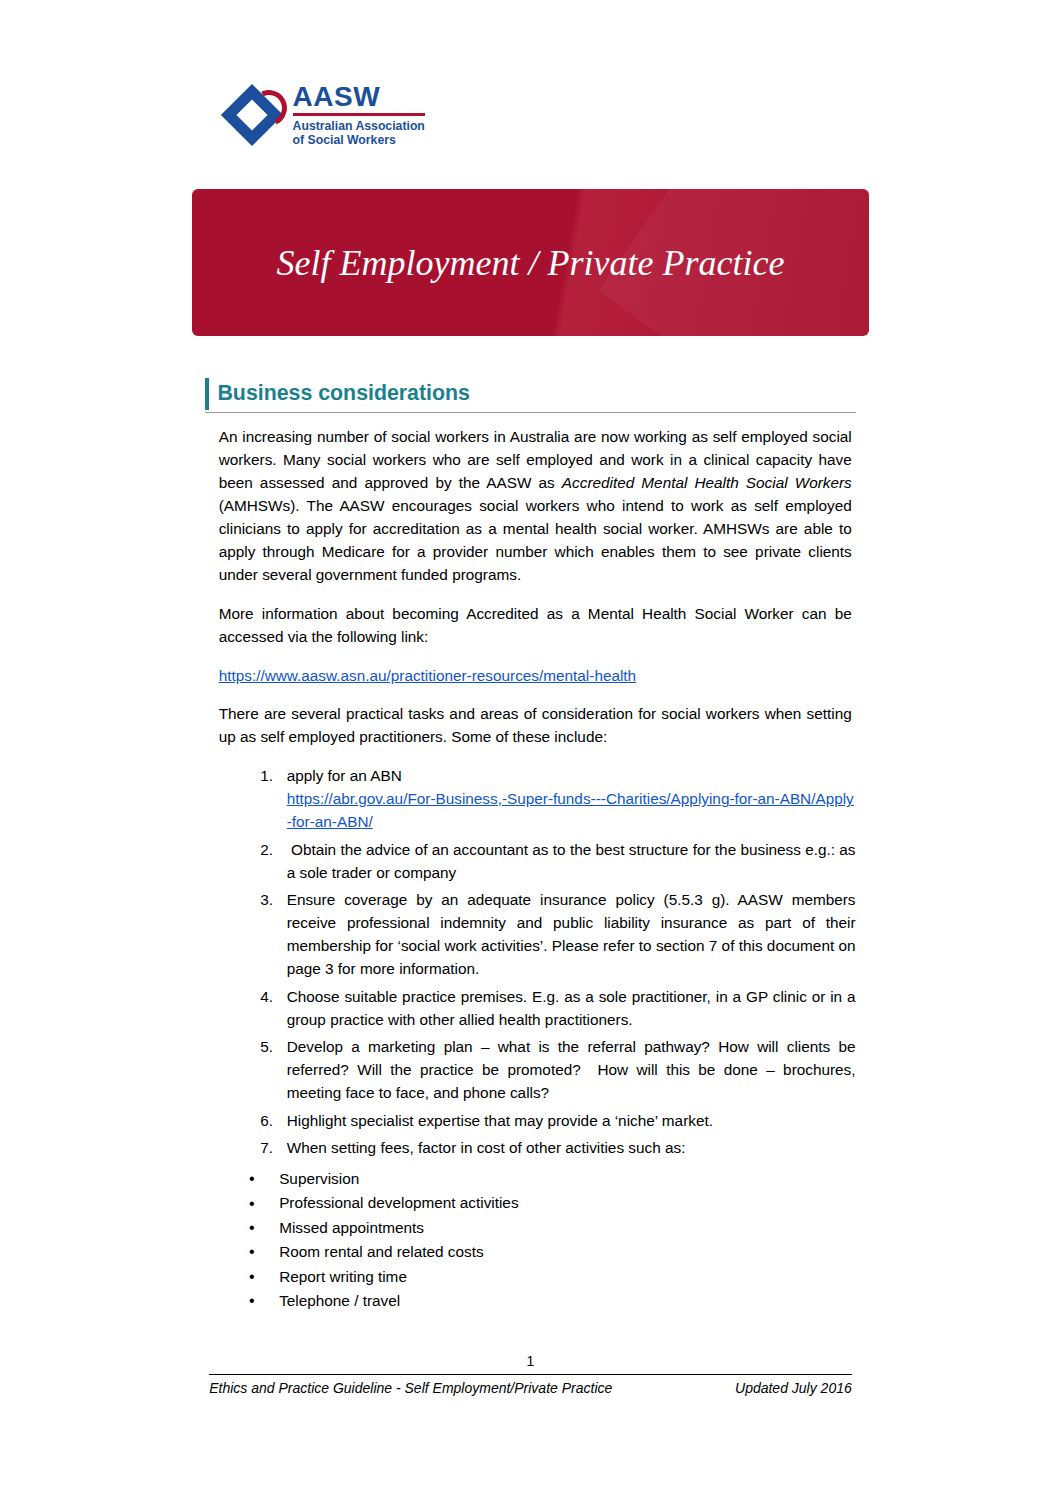AASW
Australian Association
of Social Workers
Self Employment / Private Practice
Business considerations
An increasing number of social workers in Australia are now working as self employed social workers. Many social workers who are self employed and work in a clinical capacity have been assessed and approved by the AASW as Accredited Mental Health Social Workers (AMHSWs). The AASW encourages social workers who intend to work as self employed clinicians to apply for accreditation as a mental health social worker. AMHSWs are able to apply through Medicare for a provider number which enables them to see private clients under several government funded programs.
More information about becoming Accredited as a Mental Health Social Worker can be accessed via the following link:
https://www.aasw.asn.au/practitioner-resources/mental-health
There are several practical tasks and areas of consideration for social workers when setting up as self employed practitioners. Some of these include:
apply for an ABN
https://abr.gov.au/For-Business,-Super-funds---Charities/Applying-for-an-ABN/Apply-for-an-ABN/
Obtain the advice of an accountant as to the best structure for the business e.g.: as a sole trader or company
Ensure coverage by an adequate insurance policy (5.5.3 g). AASW members receive professional indemnity and public liability insurance as part of their membership for ‘social work activities’. Please refer to section 7 of this document on page 3 for more information.
Choose suitable practice premises. E.g. as a sole practitioner, in a GP clinic or in a group practice with other allied health practitioners.
Develop a marketing plan – what is the referral pathway? How will clients be referred? Will the practice be promoted? How will this be done – brochures, meeting face to face, and phone calls?
Highlight specialist expertise that may provide a ‘niche’ market.
When setting fees, factor in cost of other activities such as:
Supervision
Professional development activities
Missed appointments
Room rental and related costs
Report writing time
Telephone / travel
1
Ethics and Practice Guideline - Self Employment/Private Practice Updated July 2016